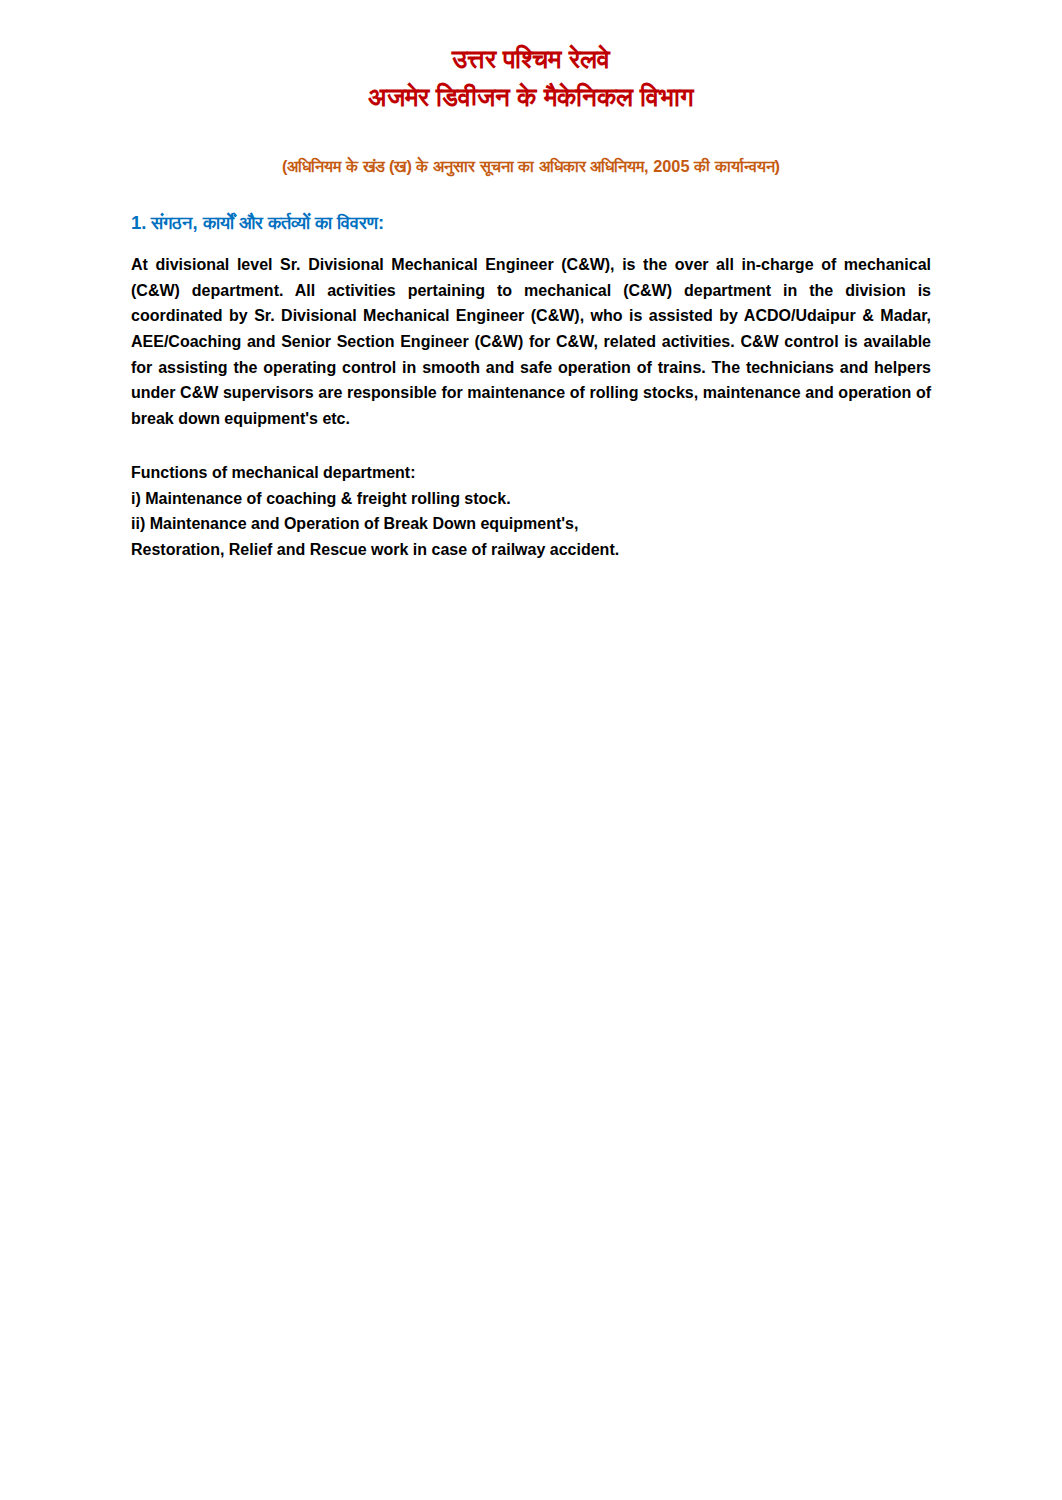उत्तर पश्चिम रेलवे
अजमेर डिवीजन के मैकेनिकल विभाग
(अधिनियम के खंड (ख) के अनुसार सूचना का अधिकार अधिनियम, 2005 की कार्यान्वयन)
1. संगठन, कार्यों और कर्तव्यों का विवरण:
At divisional level Sr. Divisional Mechanical Engineer (C&W), is the over all in-charge of mechanical (C&W) department. All activities pertaining to mechanical (C&W) department in the division is coordinated by Sr. Divisional Mechanical Engineer (C&W), who is assisted by ACDO/Udaipur & Madar, AEE/Coaching and Senior Section Engineer (C&W) for C&W, related activities. C&W control is available for assisting the operating control in smooth and safe operation of trains. The technicians and helpers under C&W supervisors are responsible for maintenance of rolling stocks, maintenance and operation of break down equipment's etc.
Functions of mechanical department:
i) Maintenance of coaching & freight rolling stock.
ii) Maintenance and Operation of Break Down equipment's,
Restoration, Relief and Rescue work in case of railway accident.